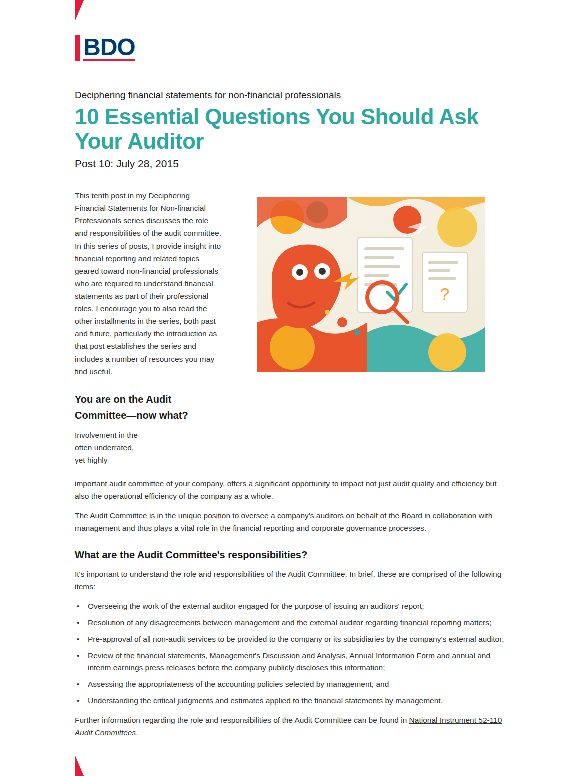BDO
Deciphering financial statements for non-financial professionals
10 Essential Questions You Should Ask
Your Auditor
Post 10: July 28, 2015
This tenth post in my Deciphering Financial Statements for Non-financial Professionals series discusses the role and responsibilities of the audit committee. In this series of posts, I provide insight into financial reporting and related topics geared toward non-financial professionals who are required to understand financial statements as part of their professional roles. I encourage you to also read the other installments in the series, both past and future, particularly the introduction as that post establishes the series and includes a number of resources you may find useful.
You are on the Audit Committee—now what?
Involvement in the often underrated, yet highly
important audit committee of your company, offers a significant opportunity to impact not just audit quality and efficiency but also the operational efficiency of the company as a whole.
The Audit Committee is in the unique position to oversee a company's auditors on behalf of the Board in collaboration with management and thus plays a vital role in the financial reporting and corporate governance processes.
What are the Audit Committee's responsibilities?
It's important to understand the role and responsibilities of the Audit Committee. In brief, these are comprised of the following items:
Overseeing the work of the external auditor engaged for the purpose of issuing an auditors' report;
Resolution of any disagreements between management and the external auditor regarding financial reporting matters;
Pre-approval of all non-audit services to be provided to the company or its subsidiaries by the company's external auditor;
Review of the financial statements, Management's Discussion and Analysis, Annual Information Form and annual and interim earnings press releases before the company publicly discloses this information;
Assessing the appropriateness of the accounting policies selected by management; and
Understanding the critical judgments and estimates applied to the financial statements by management.
Further information regarding the role and responsibilities of the Audit Committee can be found in National Instrument 52-110 Audit Committees.